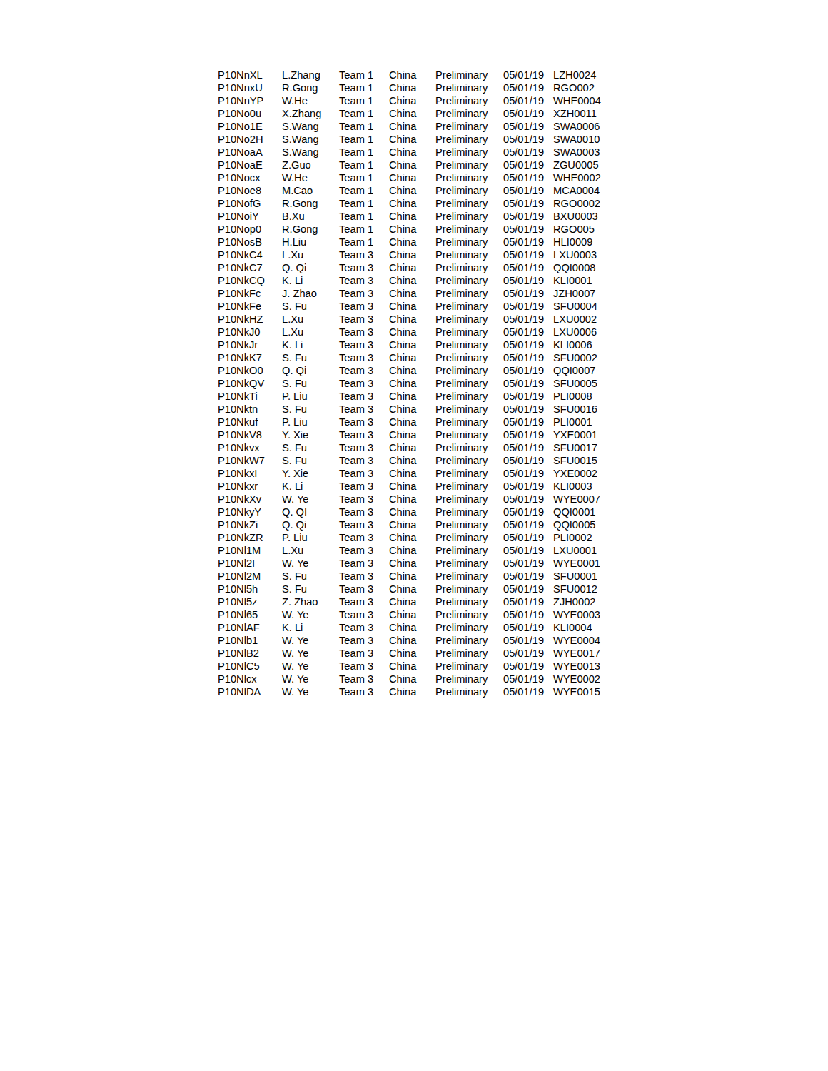| P10NnXL | L.Zhang | Team 1 | China | Preliminary | 05/01/19 | LZH0024 |
| P10NnxU | R.Gong | Team 1 | China | Preliminary | 05/01/19 | RGO002 |
| P10NnYP | W.He | Team 1 | China | Preliminary | 05/01/19 | WHE0004 |
| P10No0u | X.Zhang | Team 1 | China | Preliminary | 05/01/19 | XZH0011 |
| P10No1E | S.Wang | Team 1 | China | Preliminary | 05/01/19 | SWA0006 |
| P10No2H | S.Wang | Team 1 | China | Preliminary | 05/01/19 | SWA0010 |
| P10NoaA | S.Wang | Team 1 | China | Preliminary | 05/01/19 | SWA0003 |
| P10NoaE | Z.Guo | Team 1 | China | Preliminary | 05/01/19 | ZGU0005 |
| P10Nocx | W.He | Team 1 | China | Preliminary | 05/01/19 | WHE0002 |
| P10Noe8 | M.Cao | Team 1 | China | Preliminary | 05/01/19 | MCA0004 |
| P10NofG | R.Gong | Team 1 | China | Preliminary | 05/01/19 | RGO0002 |
| P10NoiY | B.Xu | Team 1 | China | Preliminary | 05/01/19 | BXU0003 |
| P10Nop0 | R.Gong | Team 1 | China | Preliminary | 05/01/19 | RGO005 |
| P10NosB | H.Liu | Team 1 | China | Preliminary | 05/01/19 | HLI0009 |
| P10NkC4 | L.Xu | Team 3 | China | Preliminary | 05/01/19 | LXU0003 |
| P10NkC7 | Q. Qi | Team 3 | China | Preliminary | 05/01/19 | QQI0008 |
| P10NkCQ | K. Li | Team 3 | China | Preliminary | 05/01/19 | KLI0001 |
| P10NkFc | J. Zhao | Team 3 | China | Preliminary | 05/01/19 | JZH0007 |
| P10NkFe | S. Fu | Team 3 | China | Preliminary | 05/01/19 | SFU0004 |
| P10NkHZ | L.Xu | Team 3 | China | Preliminary | 05/01/19 | LXU0002 |
| P10NkJ0 | L.Xu | Team 3 | China | Preliminary | 05/01/19 | LXU0006 |
| P10NkJr | K. Li | Team 3 | China | Preliminary | 05/01/19 | KLI0006 |
| P10NkK7 | S. Fu | Team 3 | China | Preliminary | 05/01/19 | SFU0002 |
| P10NkO0 | Q. Qi | Team 3 | China | Preliminary | 05/01/19 | QQI0007 |
| P10NkQV | S. Fu | Team 3 | China | Preliminary | 05/01/19 | SFU0005 |
| P10NkTi | P. Liu | Team 3 | China | Preliminary | 05/01/19 | PLI0008 |
| P10Nktn | S. Fu | Team 3 | China | Preliminary | 05/01/19 | SFU0016 |
| P10Nkuf | P. Liu | Team 3 | China | Preliminary | 05/01/19 | PLI0001 |
| P10NkV8 | Y. Xie | Team 3 | China | Preliminary | 05/01/19 | YXE0001 |
| P10Nkvx | S. Fu | Team 3 | China | Preliminary | 05/01/19 | SFU0017 |
| P10NkW7 | S. Fu | Team 3 | China | Preliminary | 05/01/19 | SFU0015 |
| P10NkxI | Y. Xie | Team 3 | China | Preliminary | 05/01/19 | YXE0002 |
| P10Nkxr | K. Li | Team 3 | China | Preliminary | 05/01/19 | KLI0003 |
| P10NkXv | W. Ye | Team 3 | China | Preliminary | 05/01/19 | WYE0007 |
| P10NkyY | Q. QI | Team 3 | China | Preliminary | 05/01/19 | QQI0001 |
| P10NkZi | Q. Qi | Team 3 | China | Preliminary | 05/01/19 | QQI0005 |
| P10NkZR | P. Liu | Team 3 | China | Preliminary | 05/01/19 | PLI0002 |
| P10Nl1M | L.Xu | Team 3 | China | Preliminary | 05/01/19 | LXU0001 |
| P10Nl2I | W. Ye | Team 3 | China | Preliminary | 05/01/19 | WYE0001 |
| P10Nl2M | S. Fu | Team 3 | China | Preliminary | 05/01/19 | SFU0001 |
| P10Nl5h | S. Fu | Team 3 | China | Preliminary | 05/01/19 | SFU0012 |
| P10Nl5z | Z. Zhao | Team 3 | China | Preliminary | 05/01/19 | ZJH0002 |
| P10Nl65 | W. Ye | Team 3 | China | Preliminary | 05/01/19 | WYE0003 |
| P10NlAF | K. Li | Team 3 | China | Preliminary | 05/01/19 | KLI0004 |
| P10Nlb1 | W. Ye | Team 3 | China | Preliminary | 05/01/19 | WYE0004 |
| P10NlB2 | W. Ye | Team 3 | China | Preliminary | 05/01/19 | WYE0017 |
| P10NlC5 | W. Ye | Team 3 | China | Preliminary | 05/01/19 | WYE0013 |
| P10Nlcx | W. Ye | Team 3 | China | Preliminary | 05/01/19 | WYE0002 |
| P10NlDA | W. Ye | Team 3 | China | Preliminary | 05/01/19 | WYE0015 |